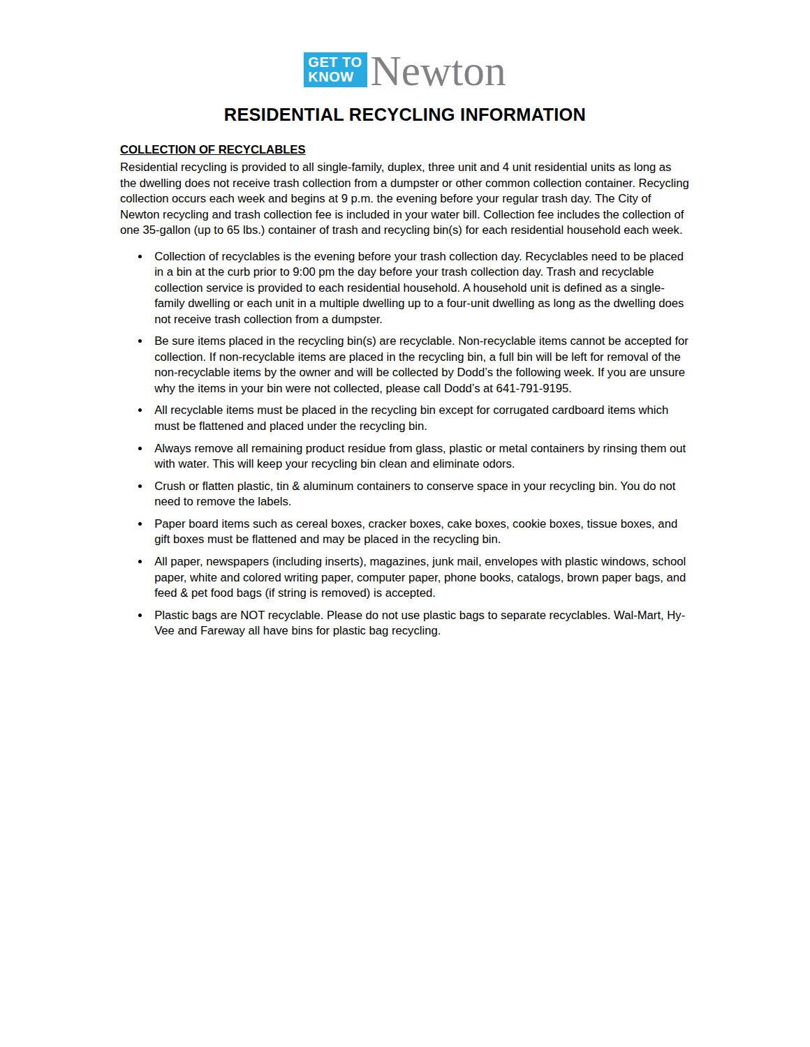GET TO KNOW Newton
RESIDENTIAL RECYCLING INFORMATION
COLLECTION OF RECYCLABLES
Residential recycling is provided to all single-family, duplex, three unit and 4 unit residential units as long as the dwelling does not receive trash collection from a dumpster or other common collection container. Recycling collection occurs each week and begins at 9 p.m. the evening before your regular trash day. The City of Newton recycling and trash collection fee is included in your water bill. Collection fee includes the collection of one 35-gallon (up to 65 lbs.) container of trash and recycling bin(s) for each residential household each week.
Collection of recyclables is the evening before your trash collection day. Recyclables need to be placed in a bin at the curb prior to 9:00 pm the day before your trash collection day. Trash and recyclable collection service is provided to each residential household. A household unit is defined as a single-family dwelling or each unit in a multiple dwelling up to a four-unit dwelling as long as the dwelling does not receive trash collection from a dumpster.
Be sure items placed in the recycling bin(s) are recyclable. Non-recyclable items cannot be accepted for collection. If non-recyclable items are placed in the recycling bin, a full bin will be left for removal of the non-recyclable items by the owner and will be collected by Dodd’s the following week. If you are unsure why the items in your bin were not collected, please call Dodd’s at 641-791-9195.
All recyclable items must be placed in the recycling bin except for corrugated cardboard items which must be flattened and placed under the recycling bin.
Always remove all remaining product residue from glass, plastic or metal containers by rinsing them out with water. This will keep your recycling bin clean and eliminate odors.
Crush or flatten plastic, tin & aluminum containers to conserve space in your recycling bin. You do not need to remove the labels.
Paper board items such as cereal boxes, cracker boxes, cake boxes, cookie boxes, tissue boxes, and gift boxes must be flattened and may be placed in the recycling bin.
All paper, newspapers (including inserts), magazines, junk mail, envelopes with plastic windows, school paper, white and colored writing paper, computer paper, phone books, catalogs, brown paper bags, and feed & pet food bags (if string is removed) is accepted.
Plastic bags are NOT recyclable. Please do not use plastic bags to separate recyclables. Wal-Mart, Hy-Vee and Fareway all have bins for plastic bag recycling.